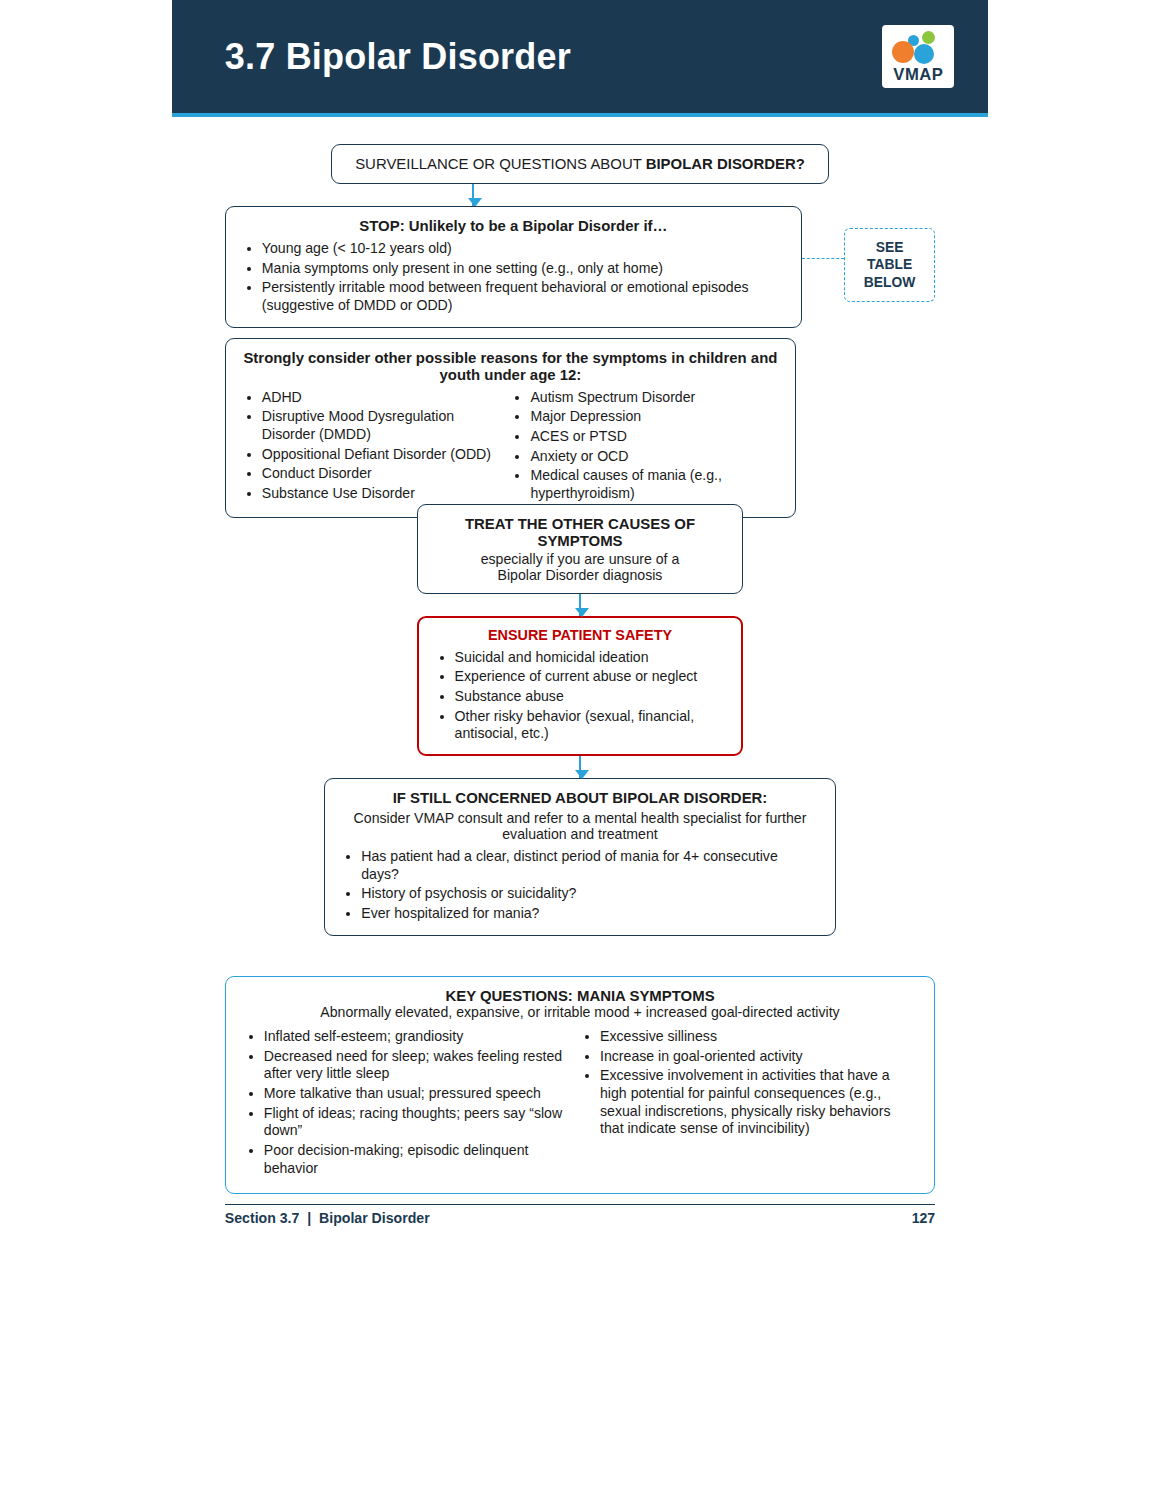3.7 Bipolar Disorder
VMAP
SURVEILLANCE OR QUESTIONS ABOUT BIPOLAR DISORDER?
STOP: Unlikely to be a Bipolar Disorder if…
Young age (< 10-12 years old)
Mania symptoms only present in one setting (e.g., only at home)
Persistently irritable mood between frequent behavioral or emotional episodes (suggestive of DMDD or ODD)
SEE
TABLE
BELOW
Strongly consider other possible reasons for the symptoms in children and youth under age 12:
ADHD
Disruptive Mood Dysregulation Disorder (DMDD)
Oppositional Defiant Disorder (ODD)
Conduct Disorder
Substance Use Disorder
Autism Spectrum Disorder
Major Depression
ACES or PTSD
Anxiety or OCD
Medical causes of mania (e.g., hyperthyroidism)
TREAT THE OTHER CAUSES OF SYMPTOMS
especially if you are unsure of a
Bipolar Disorder diagnosis
ENSURE PATIENT SAFETY
Suicidal and homicidal ideation
Experience of current abuse or neglect
Substance abuse
Other risky behavior (sexual, financial, antisocial, etc.)
IF STILL CONCERNED ABOUT BIPOLAR DISORDER:
Consider VMAP consult and refer to a mental health specialist for further evaluation and treatment
Has patient had a clear, distinct period of mania for 4+ consecutive days?
History of psychosis or suicidality?
Ever hospitalized for mania?
KEY QUESTIONS: MANIA SYMPTOMS
Abnormally elevated, expansive, or irritable mood + increased goal-directed activity
Inflated self-esteem; grandiosity
Decreased need for sleep; wakes feeling rested after very little sleep
More talkative than usual; pressured speech
Flight of ideas; racing thoughts; peers say “slow down”
Poor decision-making; episodic delinquent behavior
Excessive silliness
Increase in goal-oriented activity
Excessive involvement in activities that have a high potential for painful consequences (e.g., sexual indiscretions, physically risky behaviors that indicate sense of invincibility)
Section 3.7 | Bipolar Disorder 127